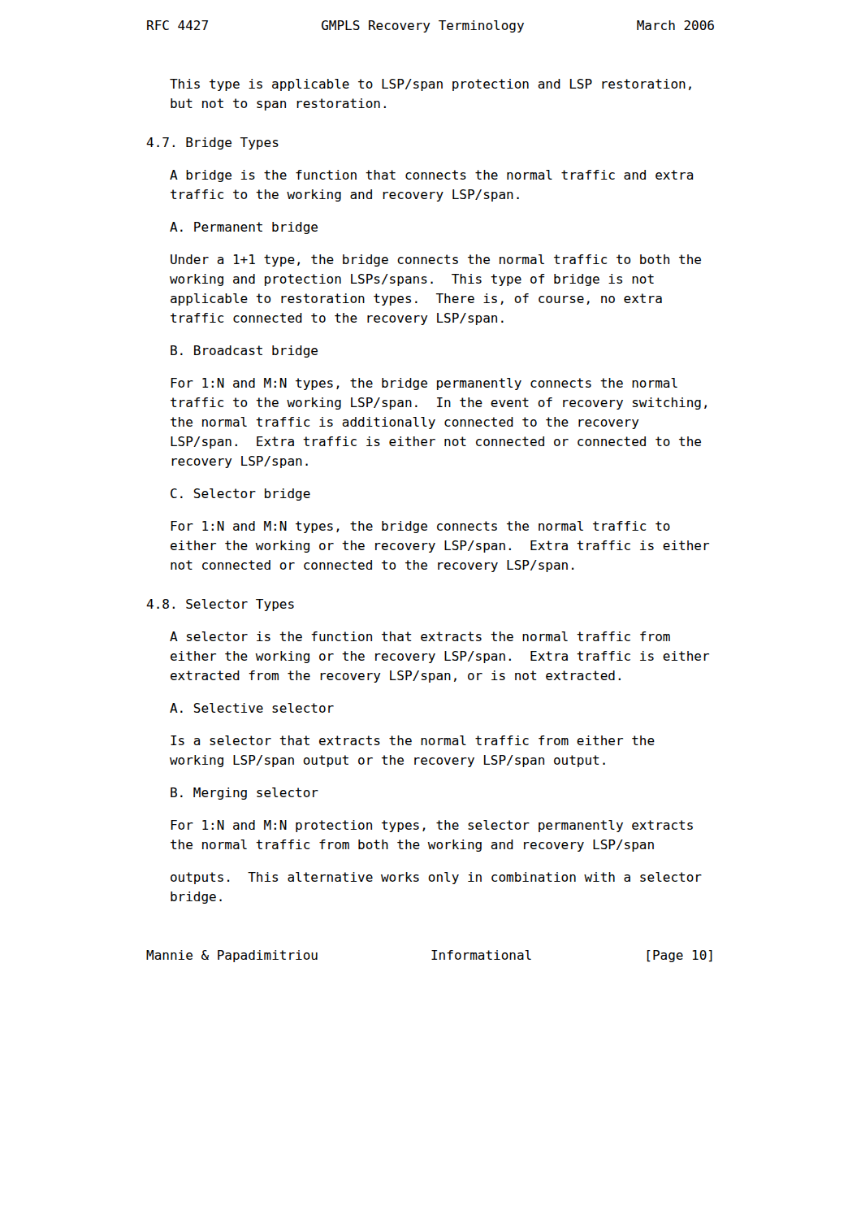RFC 4427 GMPLS Recovery Terminology March 2006
This type is applicable to LSP/span protection and LSP restoration, but not to span restoration.
4.7. Bridge Types
A bridge is the function that connects the normal traffic and extra traffic to the working and recovery LSP/span.
A. Permanent bridge
Under a 1+1 type, the bridge connects the normal traffic to both the working and protection LSPs/spans. This type of bridge is not applicable to restoration types. There is, of course, no extra traffic connected to the recovery LSP/span.
B. Broadcast bridge
For 1:N and M:N types, the bridge permanently connects the normal traffic to the working LSP/span. In the event of recovery switching, the normal traffic is additionally connected to the recovery LSP/span. Extra traffic is either not connected or connected to the recovery LSP/span.
C. Selector bridge
For 1:N and M:N types, the bridge connects the normal traffic to either the working or the recovery LSP/span. Extra traffic is either not connected or connected to the recovery LSP/span.
4.8. Selector Types
A selector is the function that extracts the normal traffic from either the working or the recovery LSP/span. Extra traffic is either extracted from the recovery LSP/span, or is not extracted.
A. Selective selector
Is a selector that extracts the normal traffic from either the working LSP/span output or the recovery LSP/span output.
B. Merging selector
For 1:N and M:N protection types, the selector permanently extracts the normal traffic from both the working and recovery LSP/span
outputs. This alternative works only in combination with a selector bridge.
Mannie & Papadimitriou Informational [Page 10]